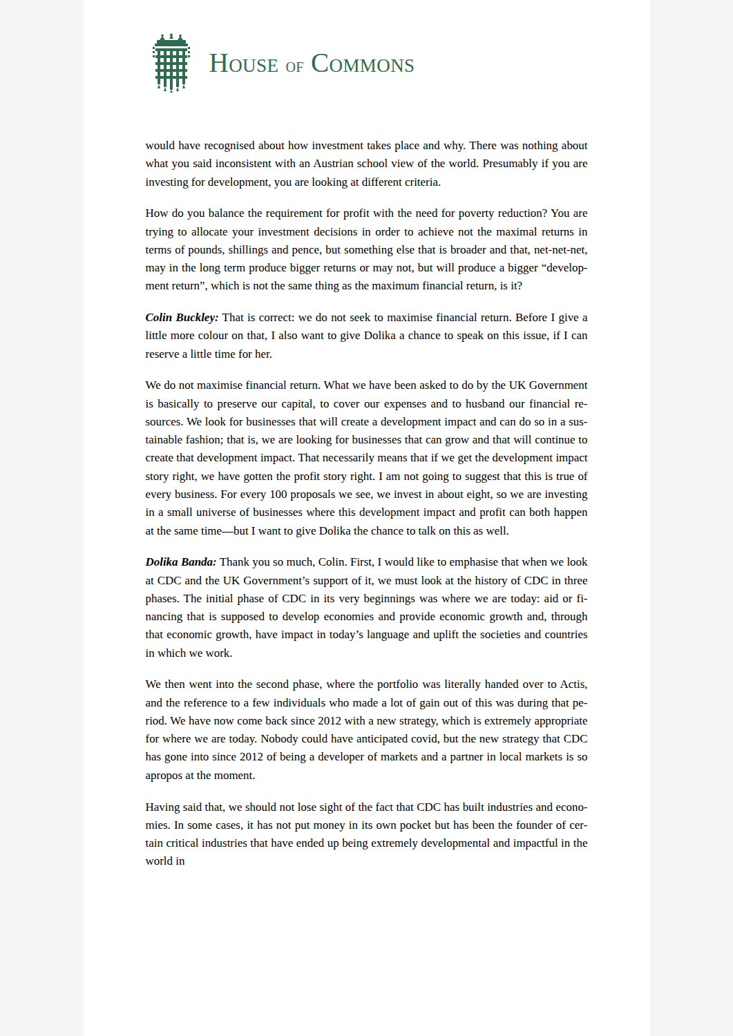House of Commons
would have recognised about how investment takes place and why. There was nothing about what you said inconsistent with an Austrian school view of the world. Presumably if you are investing for development, you are looking at different criteria.
How do you balance the requirement for profit with the need for poverty reduction? You are trying to allocate your investment decisions in order to achieve not the maximal returns in terms of pounds, shillings and pence, but something else that is broader and that, net-net-net, may in the long term produce bigger returns or may not, but will produce a bigger “development return”, which is not the same thing as the maximum financial return, is it?
Colin Buckley: That is correct: we do not seek to maximise financial return. Before I give a little more colour on that, I also want to give Dolika a chance to speak on this issue, if I can reserve a little time for her.
We do not maximise financial return. What we have been asked to do by the UK Government is basically to preserve our capital, to cover our expenses and to husband our financial resources. We look for businesses that will create a development impact and can do so in a sustainable fashion; that is, we are looking for businesses that can grow and that will continue to create that development impact. That necessarily means that if we get the development impact story right, we have gotten the profit story right. I am not going to suggest that this is true of every business. For every 100 proposals we see, we invest in about eight, so we are investing in a small universe of businesses where this development impact and profit can both happen at the same time—but I want to give Dolika the chance to talk on this as well.
Dolika Banda: Thank you so much, Colin. First, I would like to emphasise that when we look at CDC and the UK Government’s support of it, we must look at the history of CDC in three phases. The initial phase of CDC in its very beginnings was where we are today: aid or financing that is supposed to develop economies and provide economic growth and, through that economic growth, have impact in today’s language and uplift the societies and countries in which we work.
We then went into the second phase, where the portfolio was literally handed over to Actis, and the reference to a few individuals who made a lot of gain out of this was during that period. We have now come back since 2012 with a new strategy, which is extremely appropriate for where we are today. Nobody could have anticipated covid, but the new strategy that CDC has gone into since 2012 of being a developer of markets and a partner in local markets is so apropos at the moment.
Having said that, we should not lose sight of the fact that CDC has built industries and economies. In some cases, it has not put money in its own pocket but has been the founder of certain critical industries that have ended up being extremely developmental and impactful in the world in